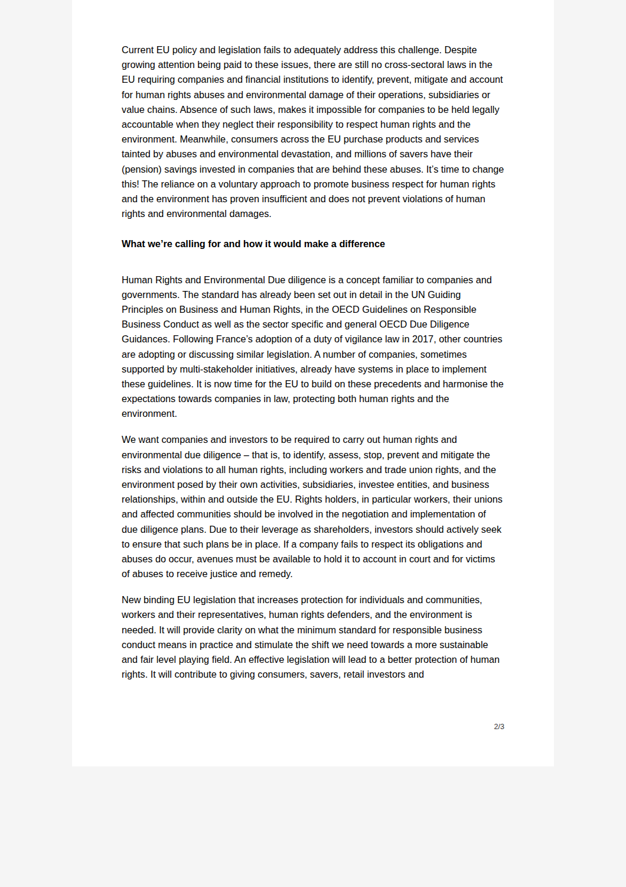Current EU policy and legislation fails to adequately address this challenge. Despite growing attention being paid to these issues, there are still no cross-sectoral laws in the EU requiring companies and financial institutions to identify, prevent, mitigate and account for human rights abuses and environmental damage of their operations, subsidiaries or value chains. Absence of such laws, makes it impossible for companies to be held legally accountable when they neglect their responsibility to respect human rights and the environment. Meanwhile, consumers across the EU purchase products and services tainted by abuses and environmental devastation, and millions of savers have their (pension) savings invested in companies that are behind these abuses. It’s time to change this! The reliance on a voluntary approach to promote business respect for human rights and the environment has proven insufficient and does not prevent violations of human rights and environmental damages.
What we’re calling for and how it would make a difference
Human Rights and Environmental Due diligence is a concept familiar to companies and governments. The standard has already been set out in detail in the UN Guiding Principles on Business and Human Rights, in the OECD Guidelines on Responsible Business Conduct as well as the sector specific and general OECD Due Diligence Guidances. Following France’s adoption of a duty of vigilance law in 2017, other countries are adopting or discussing similar legislation. A number of companies, sometimes supported by multi-stakeholder initiatives, already have systems in place to implement these guidelines. It is now time for the EU to build on these precedents and harmonise the expectations towards companies in law, protecting both human rights and the environment.
We want companies and investors to be required to carry out human rights and environmental due diligence – that is, to identify, assess, stop, prevent and mitigate the risks and violations to all human rights, including workers and trade union rights, and the environment posed by their own activities, subsidiaries, investee entities, and business relationships, within and outside the EU. Rights holders, in particular workers, their unions and affected communities should be involved in the negotiation and implementation of due diligence plans. Due to their leverage as shareholders, investors should actively seek to ensure that such plans be in place. If a company fails to respect its obligations and abuses do occur, avenues must be available to hold it to account in court and for victims of abuses to receive justice and remedy.
New binding EU legislation that increases protection for individuals and communities, workers and their representatives, human rights defenders, and the environment is needed. It will provide clarity on what the minimum standard for responsible business conduct means in practice and stimulate the shift we need towards a more sustainable and fair level playing field. An effective legislation will lead to a better protection of human rights. It will contribute to giving consumers, savers, retail investors and
2/3